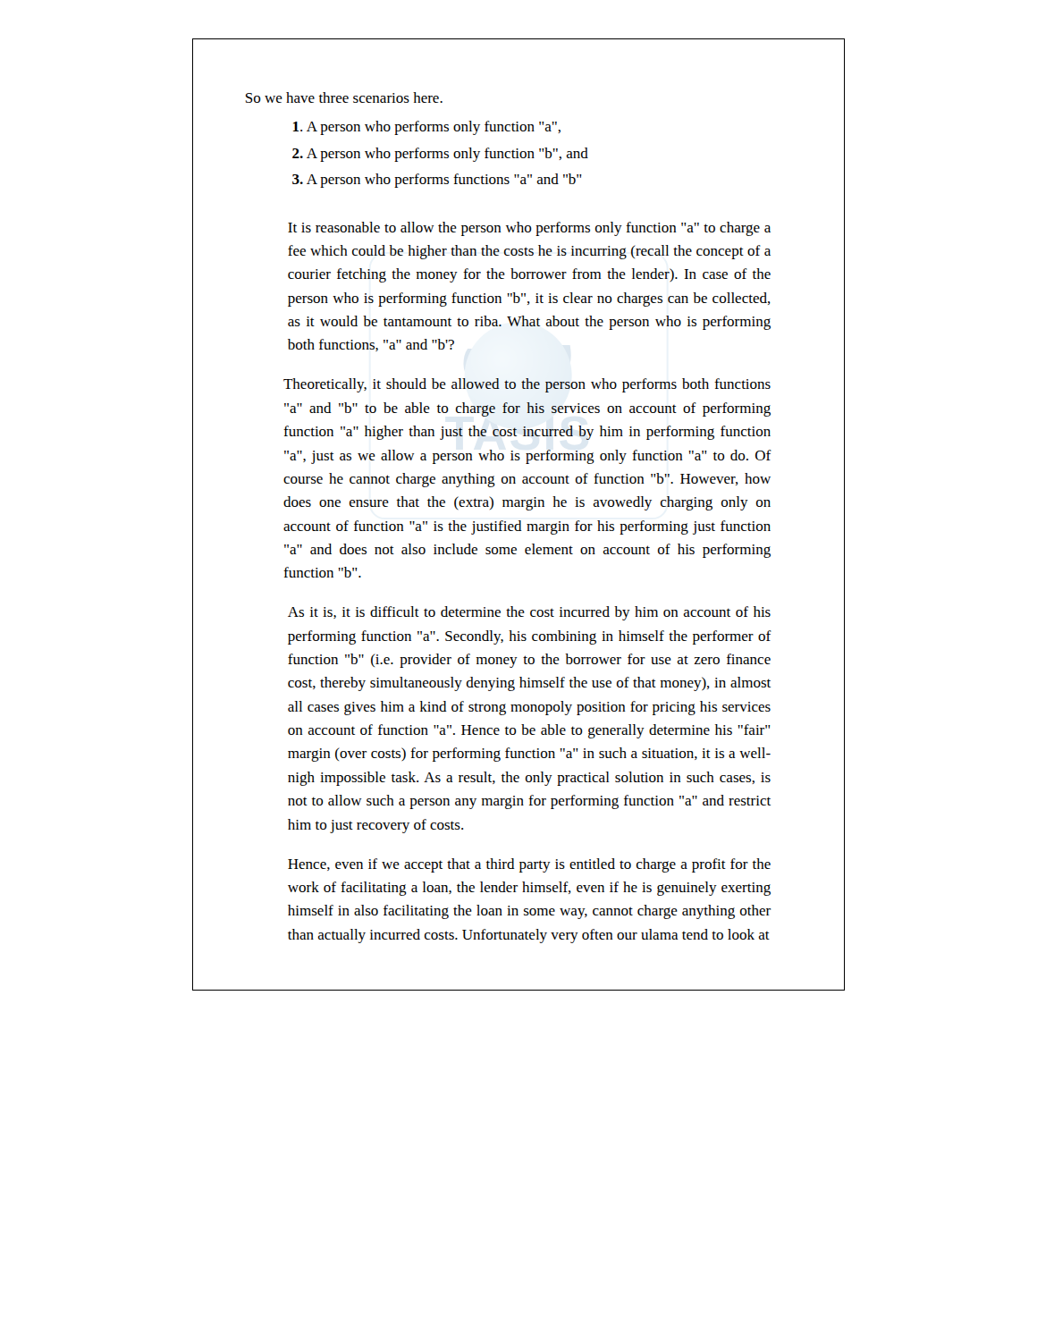ت
TASIS
So we have three scenarios here.
1. A person who performs only function "a",
2. A person who performs only function "b", and
3. A person who performs functions "a" and "b"
It is reasonable to allow the person who performs only function "a" to charge a fee which could be higher than the costs he is incurring (recall the concept of a courier fetching the money for the borrower from the lender). In case of the person who is performing function "b", it is clear no charges can be collected, as it would be tantamount to riba. What about the person who is performing both functions, "a" and "b'?
Theoretically, it should be allowed to the person who performs both functions "a" and "b" to be able to charge for his services on account of performing function "a" higher than just the cost incurred by him in performing function "a", just as we allow a person who is performing only function "a" to do. Of course he cannot charge anything on account of function "b". However, how does one ensure that the (extra) margin he is avowedly charging only on account of function "a" is the justified margin for his performing just function "a" and does not also include some element on account of his performing function "b".
As it is, it is difficult to determine the cost incurred by him on account of his performing function "a". Secondly, his combining in himself the performer of function "b" (i.e. provider of money to the borrower for use at zero finance cost, thereby simultaneously denying himself the use of that money), in almost all cases gives him a kind of strong monopoly position for pricing his services on account of function "a". Hence to be able to generally determine his "fair" margin (over costs) for performing function "a" in such a situation, it is a well-nigh impossible task. As a result, the only practical solution in such cases, is not to allow such a person any margin for performing function "a" and restrict him to just recovery of costs.
Hence, even if we accept that a third party is entitled to charge a profit for the work of facilitating a loan, the lender himself, even if he is genuinely exerting himself in also facilitating the loan in some way, cannot charge anything other than actually incurred costs. Unfortunately very often our ulama tend to look at